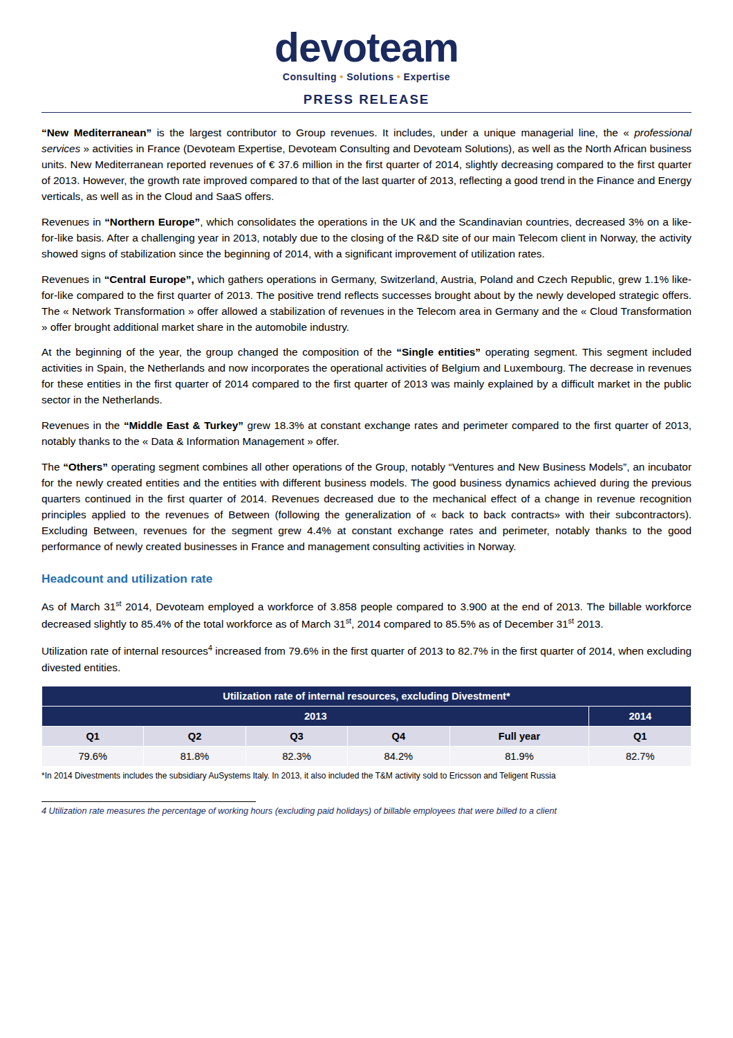devoteam
Consulting • Solutions • Expertise
PRESS RELEASE
“New Mediterranean” is the largest contributor to Group revenues. It includes, under a unique managerial line, the « professional services » activities in France (Devoteam Expertise, Devoteam Consulting and Devoteam Solutions), as well as the North African business units. New Mediterranean reported revenues of € 37.6 million in the first quarter of 2014, slightly decreasing compared to the first quarter of 2013. However, the growth rate improved compared to that of the last quarter of 2013, reflecting a good trend in the Finance and Energy verticals, as well as in the Cloud and SaaS offers.
Revenues in “Northern Europe”, which consolidates the operations in the UK and the Scandinavian countries, decreased 3% on a like-for-like basis. After a challenging year in 2013, notably due to the closing of the R&D site of our main Telecom client in Norway, the activity showed signs of stabilization since the beginning of 2014, with a significant improvement of utilization rates.
Revenues in “Central Europe”, which gathers operations in Germany, Switzerland, Austria, Poland and Czech Republic, grew 1.1% like-for-like compared to the first quarter of 2013. The positive trend reflects successes brought about by the newly developed strategic offers. The « Network Transformation » offer allowed a stabilization of revenues in the Telecom area in Germany and the « Cloud Transformation » offer brought additional market share in the automobile industry.
At the beginning of the year, the group changed the composition of the “Single entities” operating segment. This segment included activities in Spain, the Netherlands and now incorporates the operational activities of Belgium and Luxembourg. The decrease in revenues for these entities in the first quarter of 2014 compared to the first quarter of 2013 was mainly explained by a difficult market in the public sector in the Netherlands.
Revenues in the “Middle East & Turkey” grew 18.3% at constant exchange rates and perimeter compared to the first quarter of 2013, notably thanks to the « Data & Information Management » offer.
The “Others” operating segment combines all other operations of the Group, notably “Ventures and New Business Models”, an incubator for the newly created entities and the entities with different business models. The good business dynamics achieved during the previous quarters continued in the first quarter of 2014. Revenues decreased due to the mechanical effect of a change in revenue recognition principles applied to the revenues of Between (following the generalization of « back to back contracts» with their subcontractors). Excluding Between, revenues for the segment grew 4.4% at constant exchange rates and perimeter, notably thanks to the good performance of newly created businesses in France and management consulting activities in Norway.
Headcount and utilization rate
As of March 31st 2014, Devoteam employed a workforce of 3.858 people compared to 3.900 at the end of 2013. The billable workforce decreased slightly to 85.4% of the total workforce as of March 31st, 2014 compared to 85.5% as of December 31st 2013.
Utilization rate of internal resources4 increased from 79.6% in the first quarter of 2013 to 82.7% in the first quarter of 2014, when excluding divested entities.
| Utilization rate of internal resources, excluding Divestment* |
| --- |
| 2013 | 2014 |
| Q1 | Q2 | Q3 | Q4 | Full year | Q1 |
| 79.6% | 81.8% | 82.3% | 84.2% | 81.9% | 82.7% |
*In 2014 Divestments includes the subsidiary AuSystems Italy. In 2013, it also included the T&M activity sold to Ericsson and Teligent Russia
4 Utilization rate measures the percentage of working hours (excluding paid holidays) of billable employees that were billed to a client